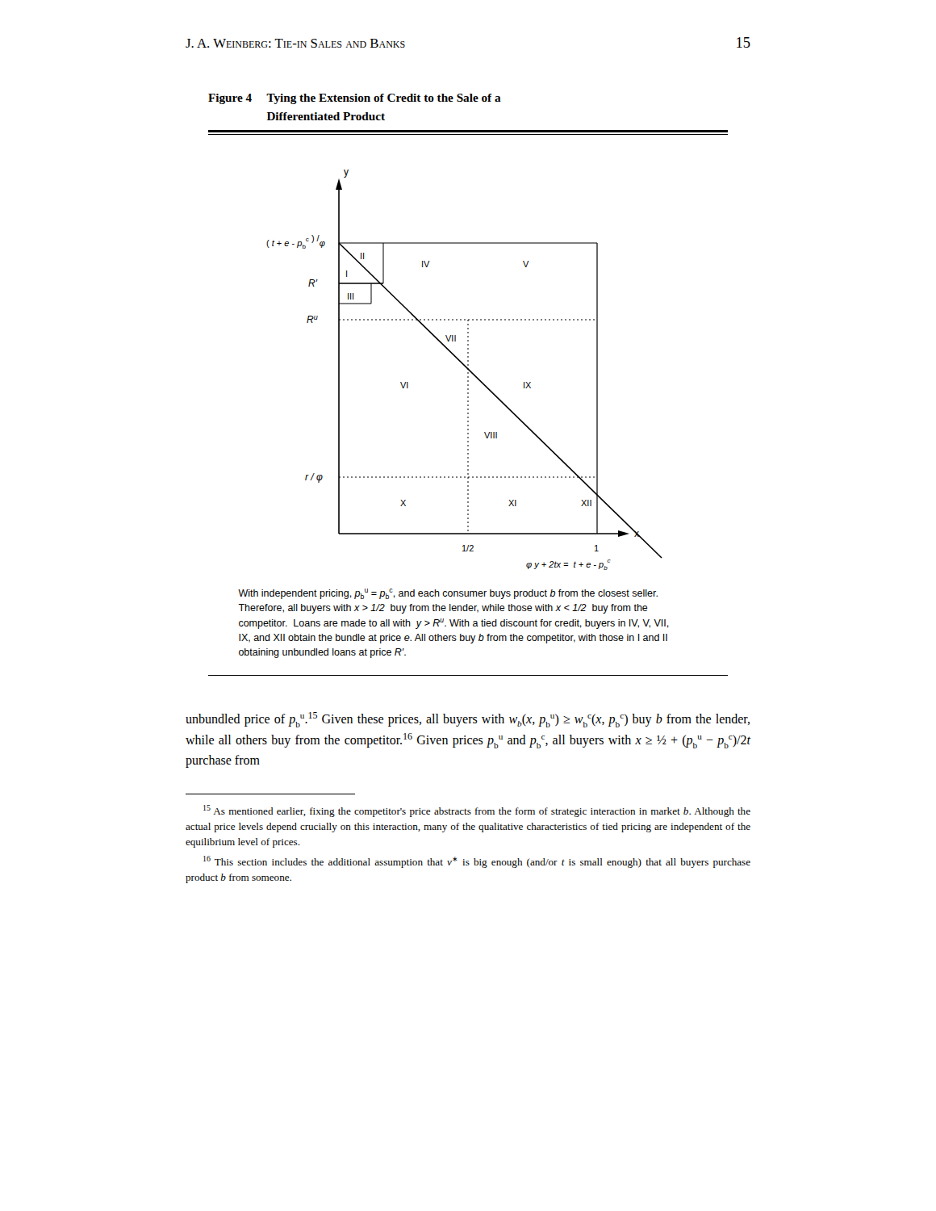J. A. Weinberg: Tie-in Sales and Banks 15
Figure 4 Tying the Extension of Credit to the Sale of a
Differentiated Product
y x ( t + e - pbc ) /φ R′ Ru r / φ 1/2 1 II I III IV V VII VI IX VIII X XI XII φ y + 2tx = t + e - pbc
With independent pricing, pbu = pbc, and each consumer buys product b from the closest seller. Therefore, all buyers with x > 1/2 buy from the lender, while those with x < 1/2 buy from the competitor. Loans are made to all with y > Ru. With a tied discount for credit, buyers in IV, V, VII, IX, and XII obtain the bundle at price e. All others buy b from the competitor, with those in I and II obtaining unbundled loans at price R′.
unbundled price of pbu.15 Given these prices, all buyers with wb(x, pbu) ≥ wbc(x, pbc) buy b from the lender, while all others buy from the competitor.16 Given prices pbu and pbc, all buyers with x ≥ ½ + (pbu − pbc)/2t purchase from
15 As mentioned earlier, fixing the competitor's price abstracts from the form of strategic interaction in market b. Although the actual price levels depend crucially on this interaction, many of the qualitative characteristics of tied pricing are independent of the equilibrium level of prices.
16 This section includes the additional assumption that v∗ is big enough (and/or t is small enough) that all buyers purchase product b from someone.